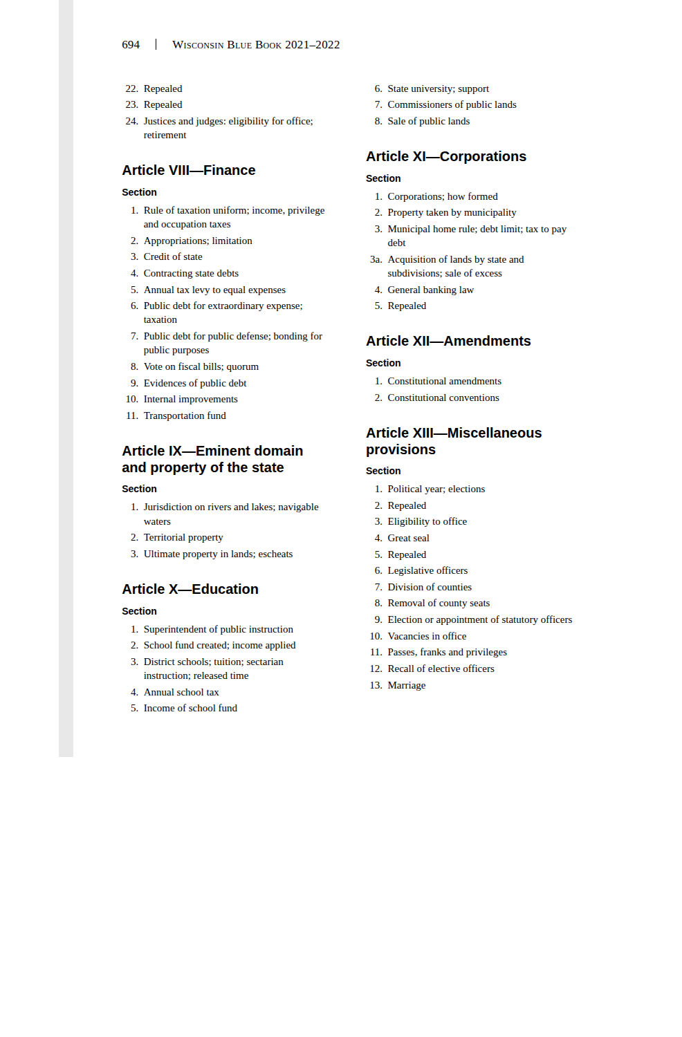694 Wisconsin Blue Book 2021–2022
22. Repealed
23. Repealed
24. Justices and judges: eligibility for office; retirement
Article VIII—Finance
Section
1. Rule of taxation uniform; income, privilege and occupation taxes
2. Appropriations; limitation
3. Credit of state
4. Contracting state debts
5. Annual tax levy to equal expenses
6. Public debt for extraordinary expense; taxation
7. Public debt for public defense; bonding for public purposes
8. Vote on fiscal bills; quorum
9. Evidences of public debt
10. Internal improvements
11. Transportation fund
Article IX—Eminent domain and property of the state
Section
1. Jurisdiction on rivers and lakes; navigable waters
2. Territorial property
3. Ultimate property in lands; escheats
Article X—Education
Section
1. Superintendent of public instruction
2. School fund created; income applied
3. District schools; tuition; sectarian instruction; released time
4. Annual school tax
5. Income of school fund
6. State university; support
7. Commissioners of public lands
8. Sale of public lands
Article XI—Corporations
Section
1. Corporations; how formed
2. Property taken by municipality
3. Municipal home rule; debt limit; tax to pay debt
3a. Acquisition of lands by state and subdivisions; sale of excess
4. General banking law
5. Repealed
Article XII—Amendments
Section
1. Constitutional amendments
2. Constitutional conventions
Article XIII—Miscellaneous provisions
Section
1. Political year; elections
2. Repealed
3. Eligibility to office
4. Great seal
5. Repealed
6. Legislative officers
7. Division of counties
8. Removal of county seats
9. Election or appointment of statutory officers
10. Vacancies in office
11. Passes, franks and privileges
12. Recall of elective officers
13. Marriage